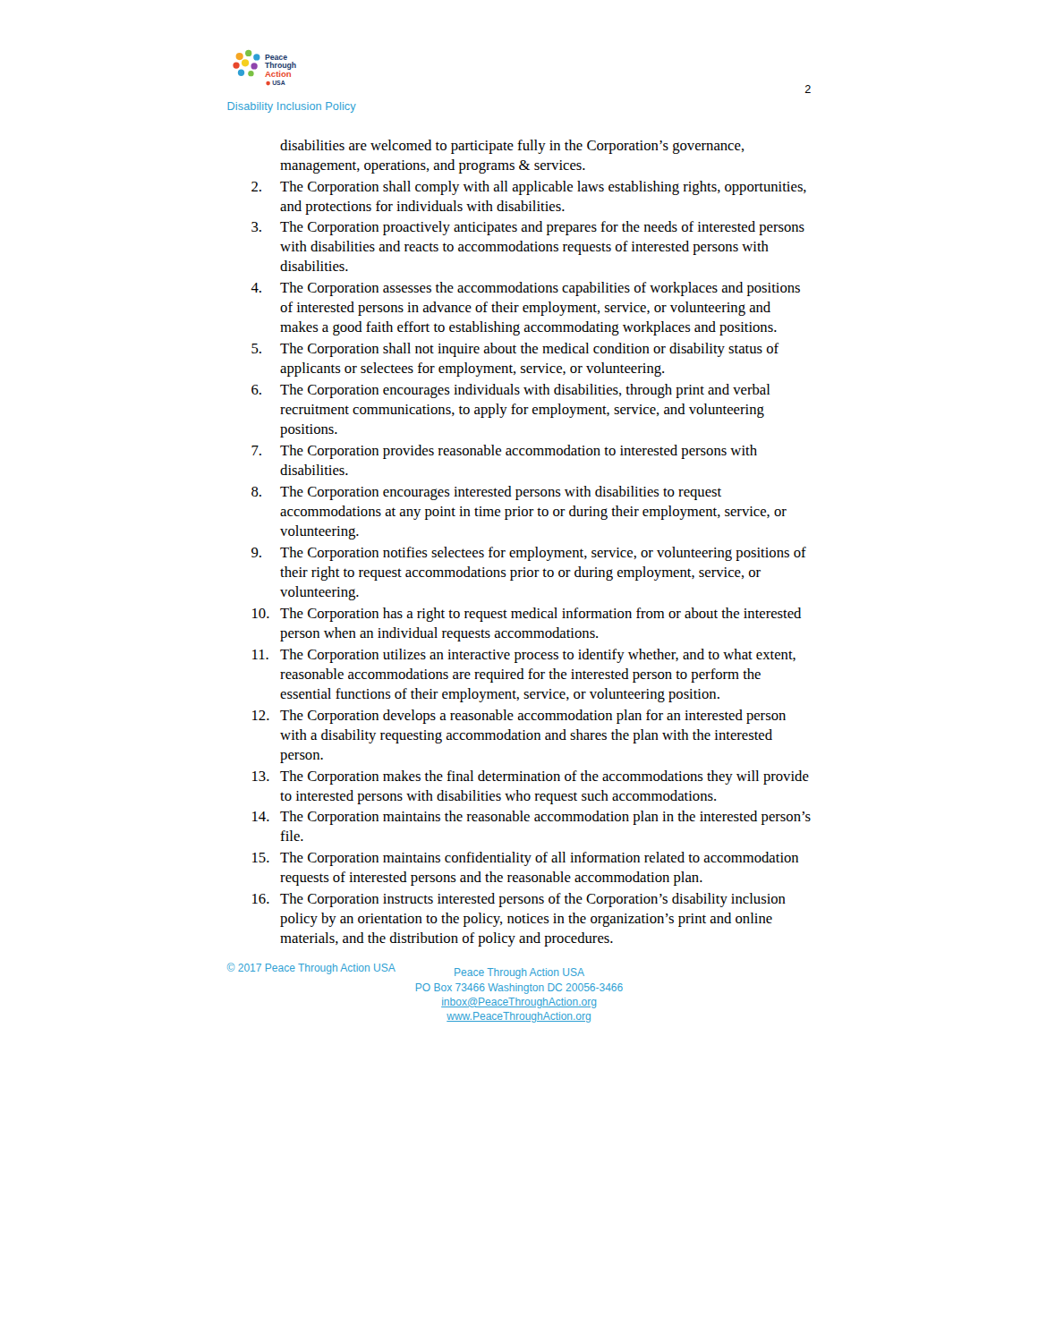Peace Through Action USA
2
Disability Inclusion Policy
disabilities are welcomed to participate fully in the Corporation’s governance, management, operations, and programs & services.
The Corporation shall comply with all applicable laws establishing rights, opportunities, and protections for individuals with disabilities.
The Corporation proactively anticipates and prepares for the needs of interested persons with disabilities and reacts to accommodations requests of interested persons with disabilities.
The Corporation assesses the accommodations capabilities of workplaces and positions of interested persons in advance of their employment, service, or volunteering and makes a good faith effort to establishing accommodating workplaces and positions.
The Corporation shall not inquire about the medical condition or disability status of applicants or selectees for employment, service, or volunteering.
The Corporation encourages individuals with disabilities, through print and verbal recruitment communications, to apply for employment, service, and volunteering positions.
The Corporation provides reasonable accommodation to interested persons with disabilities.
The Corporation encourages interested persons with disabilities to request accommodations at any point in time prior to or during their employment, service, or volunteering.
The Corporation notifies selectees for employment, service, or volunteering positions of their right to request accommodations prior to or during employment, service, or volunteering.
The Corporation has a right to request medical information from or about the interested person when an individual requests accommodations.
The Corporation utilizes an interactive process to identify whether, and to what extent, reasonable accommodations are required for the interested person to perform the essential functions of their employment, service, or volunteering position.
The Corporation develops a reasonable accommodation plan for an interested person with a disability requesting accommodation and shares the plan with the interested person.
The Corporation makes the final determination of the accommodations they will provide to interested persons with disabilities who request such accommodations.
The Corporation maintains the reasonable accommodation plan in the interested person’s file.
The Corporation maintains confidentiality of all information related to accommodation requests of interested persons and the reasonable accommodation plan.
The Corporation instructs interested persons of the Corporation’s disability inclusion policy by an orientation to the policy, notices in the organization’s print and online materials, and the distribution of policy and procedures.
© 2017 Peace Through Action USA
Peace Through Action USA
PO Box 73466 Washington DC 20056-3466
inbox@PeaceThroughAction.org
www.PeaceThroughAction.org